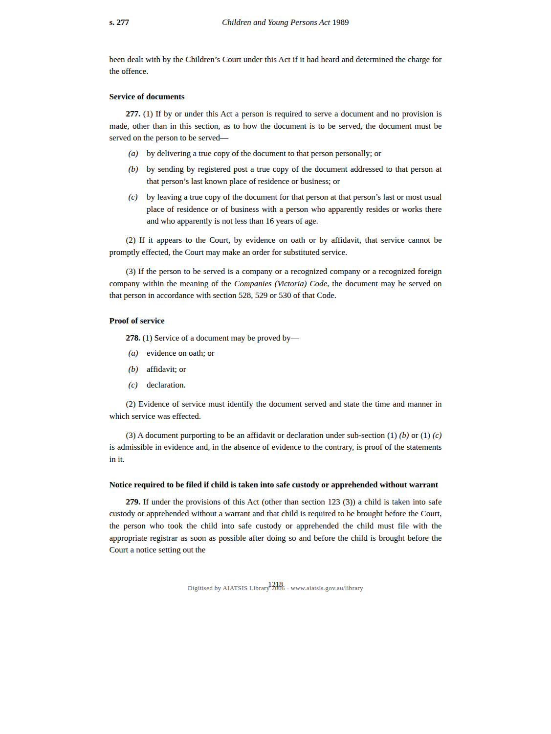s. 277 Children and Young Persons Act 1989
been dealt with by the Children’s Court under this Act if it had heard and determined the charge for the offence.
Service of documents
277. (1) If by or under this Act a person is required to serve a document and no provision is made, other than in this section, as to how the document is to be served, the document must be served on the person to be served—
(a) by delivering a true copy of the document to that person personally; or
(b) by sending by registered post a true copy of the document addressed to that person at that person’s last known place of residence or business; or
(c) by leaving a true copy of the document for that person at that person’s last or most usual place of residence or of business with a person who apparently resides or works there and who apparently is not less than 16 years of age.
(2) If it appears to the Court, by evidence on oath or by affidavit, that service cannot be promptly effected, the Court may make an order for substituted service.
(3) If the person to be served is a company or a recognized company or a recognized foreign company within the meaning of the Companies (Victoria) Code, the document may be served on that person in accordance with section 528, 529 or 530 of that Code.
Proof of service
278. (1) Service of a document may be proved by—
(a) evidence on oath; or
(b) affidavit; or
(c) declaration.
(2) Evidence of service must identify the document served and state the time and manner in which service was effected.
(3) A document purporting to be an affidavit or declaration under sub-section (1) (b) or (1) (c) is admissible in evidence and, in the absence of evidence to the contrary, is proof of the statements in it.
Notice required to be filed if child is taken into safe custody or apprehended without warrant
279. If under the provisions of this Act (other than section 123 (3)) a child is taken into safe custody or apprehended without a warrant and that child is required to be brought before the Court, the person who took the child into safe custody or apprehended the child must file with the appropriate registrar as soon as possible after doing so and before the child is brought before the Court a notice setting out the
1218 Digitised by AIATSIS Library 2006 - www.aiatsis.gov.au/library